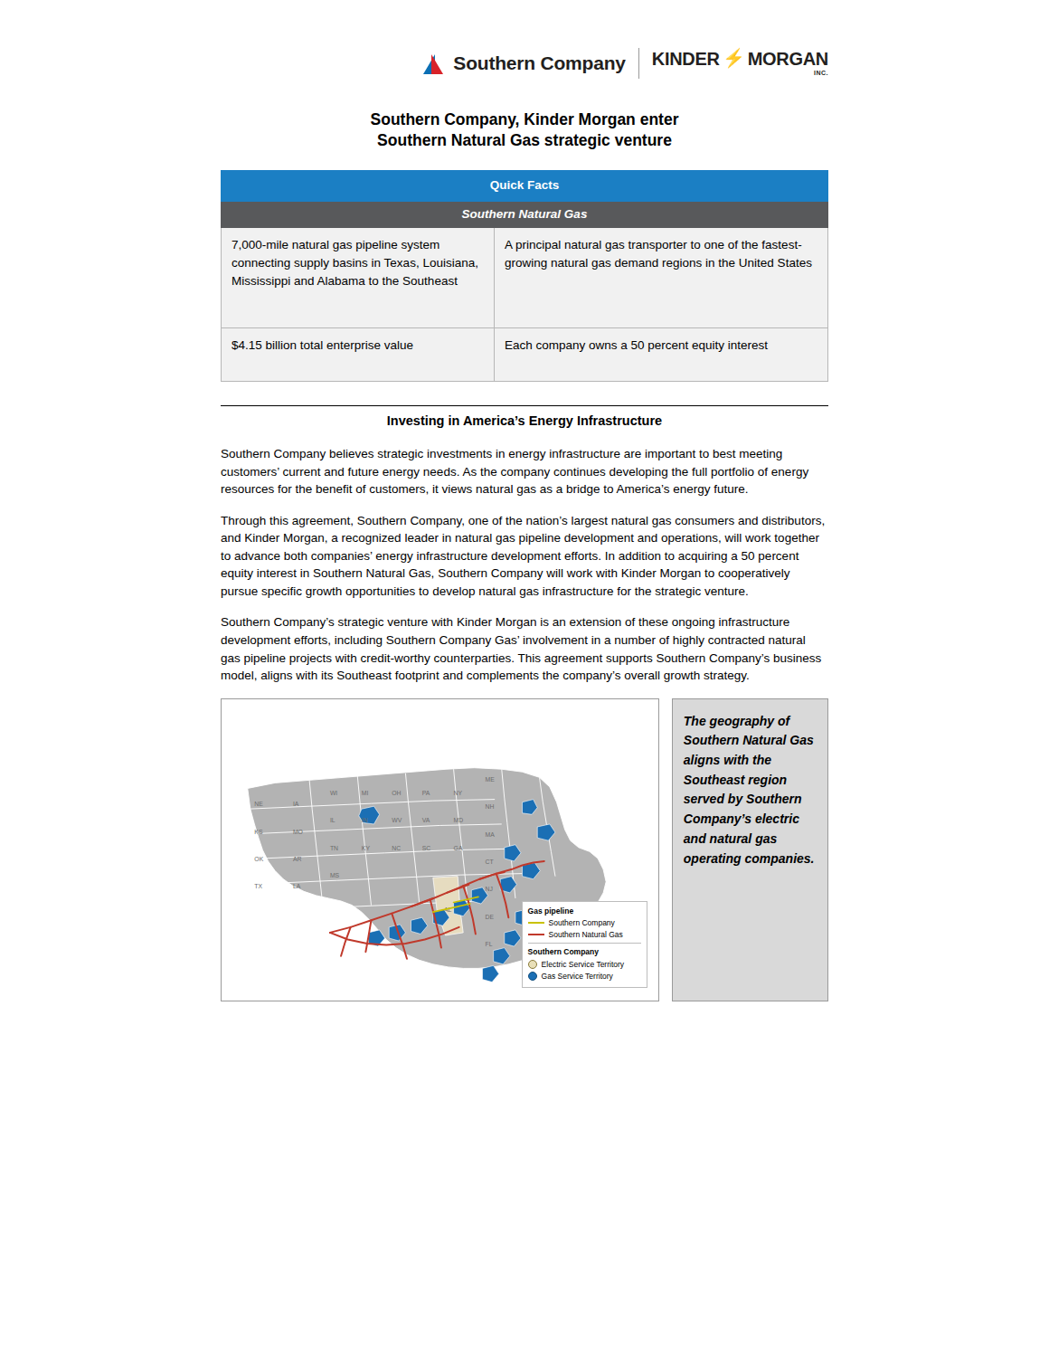Southern Company
KINDER⚡MORGAN
INC.
Southern Company, Kinder Morgan enter
Southern Natural Gas strategic venture
| Quick Facts |
| Southern Natural Gas |
| 7,000-mile natural gas pipeline system connecting supply basins in Texas, Louisiana, Mississippi and Alabama to the Southeast | A principal natural gas transporter to one of the fastest-growing natural gas demand regions in the United States |
| $4.15 billion total enterprise value | Each company owns a 50 percent equity interest |
Investing in America’s Energy Infrastructure
Southern Company believes strategic investments in energy infrastructure are important to best meeting customers’ current and future energy needs. As the company continues developing the full portfolio of energy resources for the benefit of customers, it views natural gas as a bridge to America’s energy future.
Through this agreement, Southern Company, one of the nation’s largest natural gas consumers and distributors, and Kinder Morgan, a recognized leader in natural gas pipeline development and operations, will work together to advance both companies’ energy infrastructure development efforts. In addition to acquiring a 50 percent equity interest in Southern Natural Gas, Southern Company will work with Kinder Morgan to cooperatively pursue specific growth opportunities to develop natural gas infrastructure for the strategic venture.
Southern Company’s strategic venture with Kinder Morgan is an extension of these ongoing infrastructure development efforts, including Southern Company Gas’ involvement in a number of highly contracted natural gas pipeline projects with credit-worthy counterparties. This agreement supports Southern Company’s business model, aligns with its Southeast footprint and complements the company’s overall growth strategy.
AL NE KS OK TX IA MO AR LA WI IL TN MS MI IN KY OH WV NC PA VA SC NY MD GA ME NH MA CT NJ DE FL
Gas pipeline
Southern Company
Southern Natural Gas
Southern Company
Electric Service Territory
Gas Service Territory
The geography of Southern Natural Gas aligns with the Southeast region served by Southern Company’s electric and natural gas operating companies.